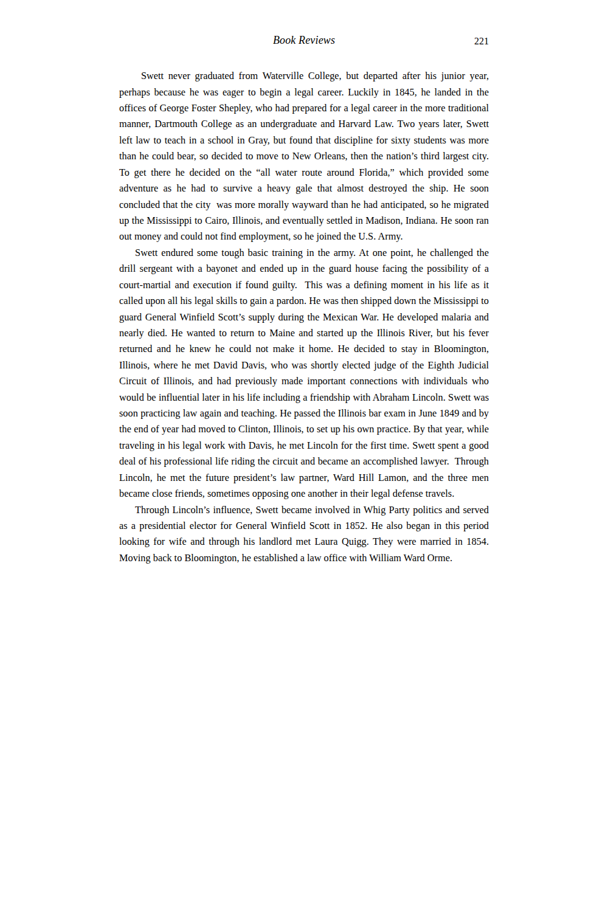Book Reviews 221
Swett never graduated from Waterville College, but departed after his junior year, perhaps because he was eager to begin a legal career. Luckily in 1845, he landed in the offices of George Foster Shepley, who had prepared for a legal career in the more traditional manner, Dartmouth College as an undergraduate and Harvard Law. Two years later, Swett left law to teach in a school in Gray, but found that discipline for sixty students was more than he could bear, so decided to move to New Orleans, then the nation’s third largest city. To get there he decided on the “all water route around Florida,” which provided some adventure as he had to survive a heavy gale that almost destroyed the ship. He soon concluded that the city was more morally wayward than he had anticipated, so he migrated up the Mississippi to Cairo, Illinois, and eventually settled in Madison, Indiana. He soon ran out money and could not find employment, so he joined the U.S. Army.
Swett endured some tough basic training in the army. At one point, he challenged the drill sergeant with a bayonet and ended up in the guard house facing the possibility of a court-martial and execution if found guilty. This was a defining moment in his life as it called upon all his legal skills to gain a pardon. He was then shipped down the Mississippi to guard General Winfield Scott’s supply during the Mexican War. He developed malaria and nearly died. He wanted to return to Maine and started up the Illinois River, but his fever returned and he knew he could not make it home. He decided to stay in Bloomington, Illinois, where he met David Davis, who was shortly elected judge of the Eighth Judicial Circuit of Illinois, and had previously made important connections with individuals who would be influential later in his life including a friendship with Abraham Lincoln. Swett was soon practicing law again and teaching. He passed the Illinois bar exam in June 1849 and by the end of year had moved to Clinton, Illinois, to set up his own practice. By that year, while traveling in his legal work with Davis, he met Lincoln for the first time. Swett spent a good deal of his professional life riding the circuit and became an accomplished lawyer. Through Lincoln, he met the future president’s law partner, Ward Hill Lamon, and the three men became close friends, sometimes opposing one another in their legal defense travels.
Through Lincoln’s influence, Swett became involved in Whig Party politics and served as a presidential elector for General Winfield Scott in 1852. He also began in this period looking for wife and through his landlord met Laura Quigg. They were married in 1854. Moving back to Bloomington, he established a law office with William Ward Orme.